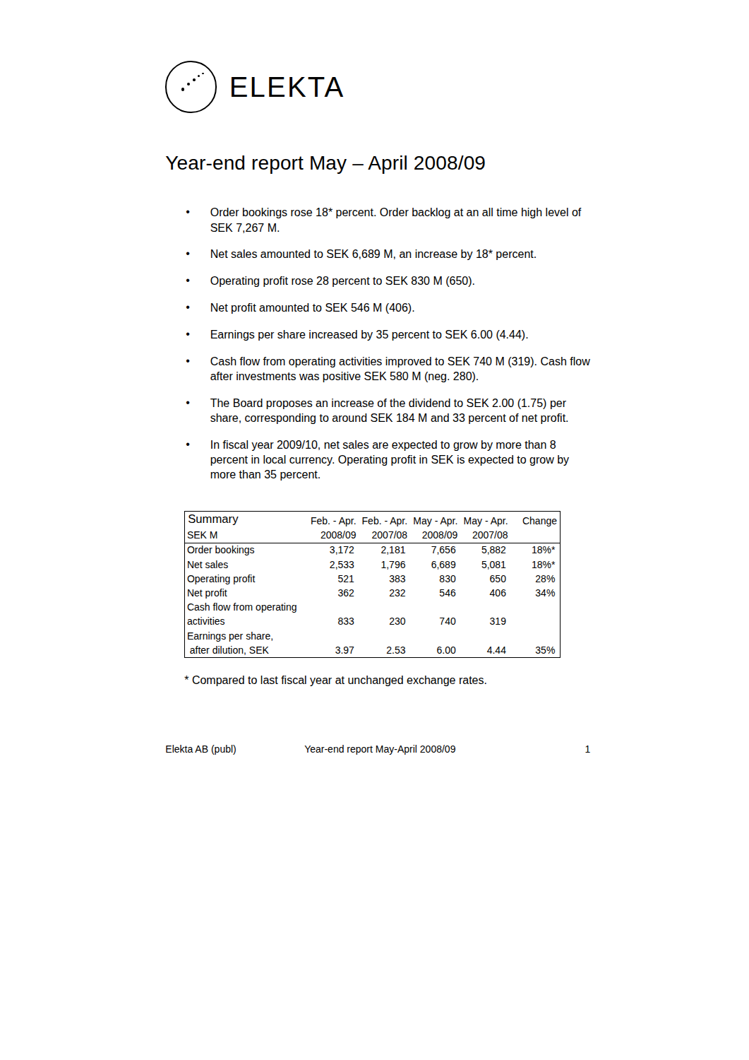ELEKTA
Year-end report May – April 2008/09
Order bookings rose 18* percent. Order backlog at an all time high level of SEK 7,267 M.
Net sales amounted to SEK 6,689 M, an increase by 18* percent.
Operating profit rose 28 percent to SEK 830 M (650).
Net profit amounted to SEK 546 M (406).
Earnings per share increased by 35 percent to SEK 6.00 (4.44).
Cash flow from operating activities improved to SEK 740 M (319). Cash flow after investments was positive SEK 580 M (neg. 280).
The Board proposes an increase of the dividend to SEK 2.00 (1.75) per share, corresponding to around SEK 184 M and 33 percent of net profit.
In fiscal year 2009/10, net sales are expected to grow by more than 8 percent in local currency. Operating profit in SEK is expected to grow by more than 35 percent.
| Summary | Feb. - Apr. | Feb. - Apr. | May - Apr. | May - Apr. | Change |
| SEK M | 2008/09 | 2007/08 | 2008/09 | 2007/08 | |
| Order bookings | 3,172 | 2,181 | 7,656 | 5,882 | 18%* |
| Net sales | 2,533 | 1,796 | 6,689 | 5,081 | 18%* |
| Operating profit | 521 | 383 | 830 | 650 | 28% |
| Net profit | 362 | 232 | 546 | 406 | 34% |
| Cash flow from operating | | | | | |
| activities | 833 | 230 | 740 | 319 | |
| Earnings per share, | | | | | |
| after dilution, SEK | 3.97 | 2.53 | 6.00 | 4.44 | 35% |
* Compared to last fiscal year at unchanged exchange rates.
Elekta AB (publ)
Year-end report May-April 2008/09
1